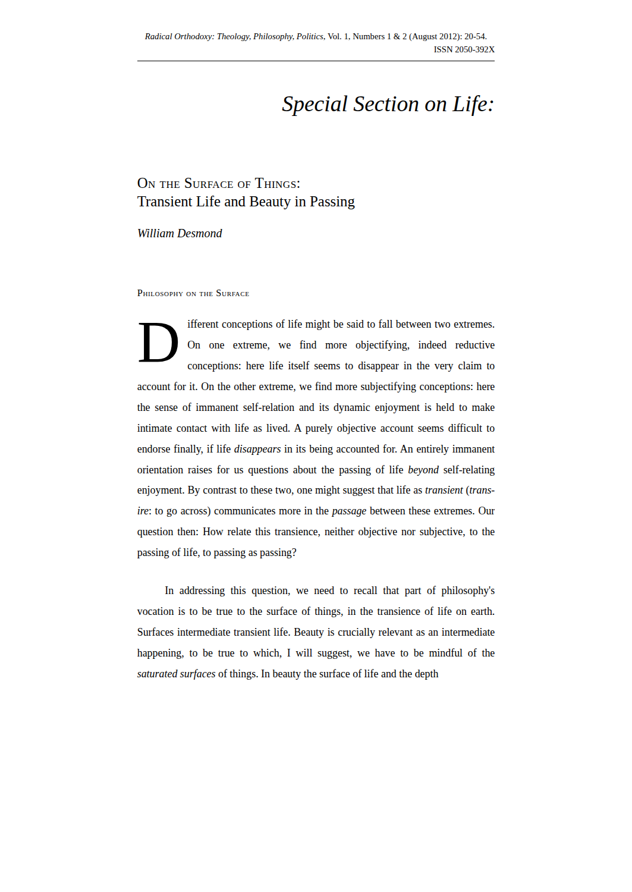Radical Orthodoxy: Theology, Philosophy, Politics, Vol. 1, Numbers 1 & 2 (August 2012): 20-54. ISSN 2050-392X
Special Section on Life:
On the Surface of Things: Transient Life and Beauty in Passing
William Desmond
Philosophy on the Surface
Different conceptions of life might be said to fall between two extremes. On one extreme, we find more objectifying, indeed reductive conceptions: here life itself seems to disappear in the very claim to account for it. On the other extreme, we find more subjectifying conceptions: here the sense of immanent self-relation and its dynamic enjoyment is held to make intimate contact with life as lived. A purely objective account seems difficult to endorse finally, if life disappears in its being accounted for. An entirely immanent orientation raises for us questions about the passing of life beyond self-relating enjoyment. By contrast to these two, one might suggest that life as transient (trans-ire: to go across) communicates more in the passage between these extremes. Our question then: How relate this transience, neither objective nor subjective, to the passing of life, to passing as passing?
In addressing this question, we need to recall that part of philosophy's vocation is to be true to the surface of things, in the transience of life on earth. Surfaces intermediate transient life. Beauty is crucially relevant as an intermediate happening, to be true to which, I will suggest, we have to be mindful of the saturated surfaces of things. In beauty the surface of life and the depth